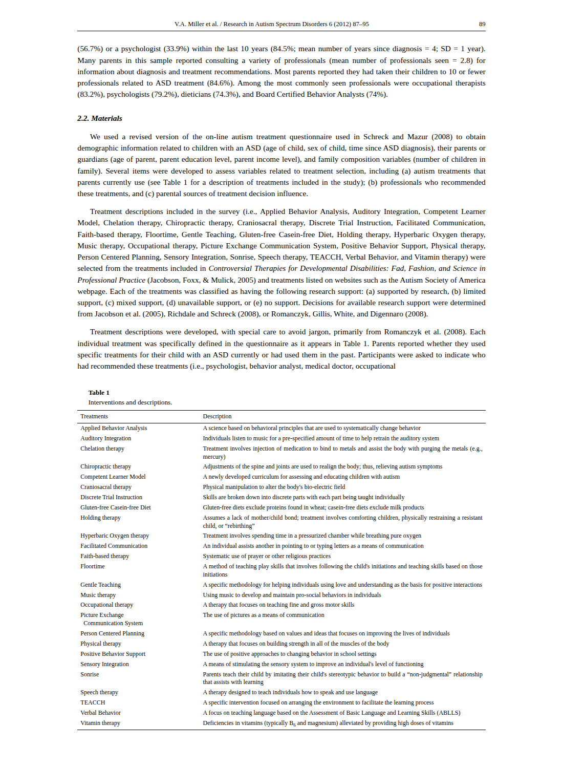V.A. Miller et al. / Research in Autism Spectrum Disorders 6 (2012) 87–95 89
(56.7%) or a psychologist (33.9%) within the last 10 years (84.5%; mean number of years since diagnosis = 4; SD = 1 year). Many parents in this sample reported consulting a variety of professionals (mean number of professionals seen = 2.8) for information about diagnosis and treatment recommendations. Most parents reported they had taken their children to 10 or fewer professionals related to ASD treatment (84.6%). Among the most commonly seen professionals were occupational therapists (83.2%), psychologists (79.2%), dieticians (74.3%), and Board Certified Behavior Analysts (74%).
2.2. Materials
We used a revised version of the on-line autism treatment questionnaire used in Schreck and Mazur (2008) to obtain demographic information related to children with an ASD (age of child, sex of child, time since ASD diagnosis), their parents or guardians (age of parent, parent education level, parent income level), and family composition variables (number of children in family). Several items were developed to assess variables related to treatment selection, including (a) autism treatments that parents currently use (see Table 1 for a description of treatments included in the study); (b) professionals who recommended these treatments, and (c) parental sources of treatment decision influence.
Treatment descriptions included in the survey (i.e., Applied Behavior Analysis, Auditory Integration, Competent Learner Model, Chelation therapy, Chiropractic therapy, Craniosacral therapy, Discrete Trial Instruction, Facilitated Communication, Faith-based therapy, Floortime, Gentle Teaching, Gluten-free Casein-free Diet, Holding therapy, Hyperbaric Oxygen therapy, Music therapy, Occupational therapy, Picture Exchange Communication System, Positive Behavior Support, Physical therapy, Person Centered Planning, Sensory Integration, Sonrise, Speech therapy, TEACCH, Verbal Behavior, and Vitamin therapy) were selected from the treatments included in Controversial Therapies for Developmental Disabilities: Fad, Fashion, and Science in Professional Practice (Jacobson, Foxx, & Mulick, 2005) and treatments listed on websites such as the Autism Society of America webpage. Each of the treatments was classified as having the following research support: (a) supported by research, (b) limited support, (c) mixed support, (d) unavailable support, or (e) no support. Decisions for available research support were determined from Jacobson et al. (2005), Richdale and Schreck (2008), or Romanczyk, Gillis, White, and Digennaro (2008).
Treatment descriptions were developed, with special care to avoid jargon, primarily from Romanczyk et al. (2008). Each individual treatment was specifically defined in the questionnaire as it appears in Table 1. Parents reported whether they used specific treatments for their child with an ASD currently or had used them in the past. Participants were asked to indicate who had recommended these treatments (i.e., psychologist, behavior analyst, medical doctor, occupational
Table 1
Interventions and descriptions.
| Treatments | Description |
| --- | --- |
| Applied Behavior Analysis | A science based on behavioral principles that are used to systematically change behavior |
| Auditory Integration | Individuals listen to music for a pre-specified amount of time to help retrain the auditory system |
| Chelation therapy | Treatment involves injection of medication to bind to metals and assist the body with purging the metals (e.g., mercury) |
| Chiropractic therapy | Adjustments of the spine and joints are used to realign the body; thus, relieving autism symptoms |
| Competent Learner Model | A newly developed curriculum for assessing and educating children with autism |
| Craniosacral therapy | Physical manipulation to alter the body's bio-electric field |
| Discrete Trial Instruction | Skills are broken down into discrete parts with each part being taught individually |
| Gluten-free Casein-free Diet | Gluten-free diets exclude proteins found in wheat; casein-free diets exclude milk products |
| Holding therapy | Assumes a lack of mother/child bond; treatment involves comforting children, physically restraining a resistant child, or “rebirthing” |
| Hyperbaric Oxygen therapy | Treatment involves spending time in a pressurized chamber while breathing pure oxygen |
| Facilitated Communication | An individual assists another in pointing to or typing letters as a means of communication |
| Faith-based therapy | Systematic use of prayer or other religious practices |
| Floortime | A method of teaching play skills that involves following the child's initiations and teaching skills based on those initiations |
| Gentle Teaching | A specific methodology for helping individuals using love and understanding as the basis for positive interactions |
| Music therapy | Using music to develop and maintain pro-social behaviors in individuals |
| Occupational therapy | A therapy that focuses on teaching fine and gross motor skills |
| Picture Exchange Communication System | The use of pictures as a means of communication |
| Person Centered Planning | A specific methodology based on values and ideas that focuses on improving the lives of individuals |
| Physical therapy | A therapy that focuses on building strength in all of the muscles of the body |
| Positive Behavior Support | The use of positive approaches to changing behavior in school settings |
| Sensory Integration | A means of stimulating the sensory system to improve an individual's level of functioning |
| Sonrise | Parents teach their child by imitating their child's stereotypic behavior to build a “non-judgmental” relationship that assists with learning |
| Speech therapy | A therapy designed to teach individuals how to speak and use language |
| TEACCH | A specific intervention focused on arranging the environment to facilitate the learning process |
| Verbal Behavior | A focus on teaching language based on the Assessment of Basic Language and Learning Skills (ABLLS) |
| Vitamin therapy | Deficiencies in vitamins (typically B 6 and magnesium) alleviated by providing high doses of vitamins |